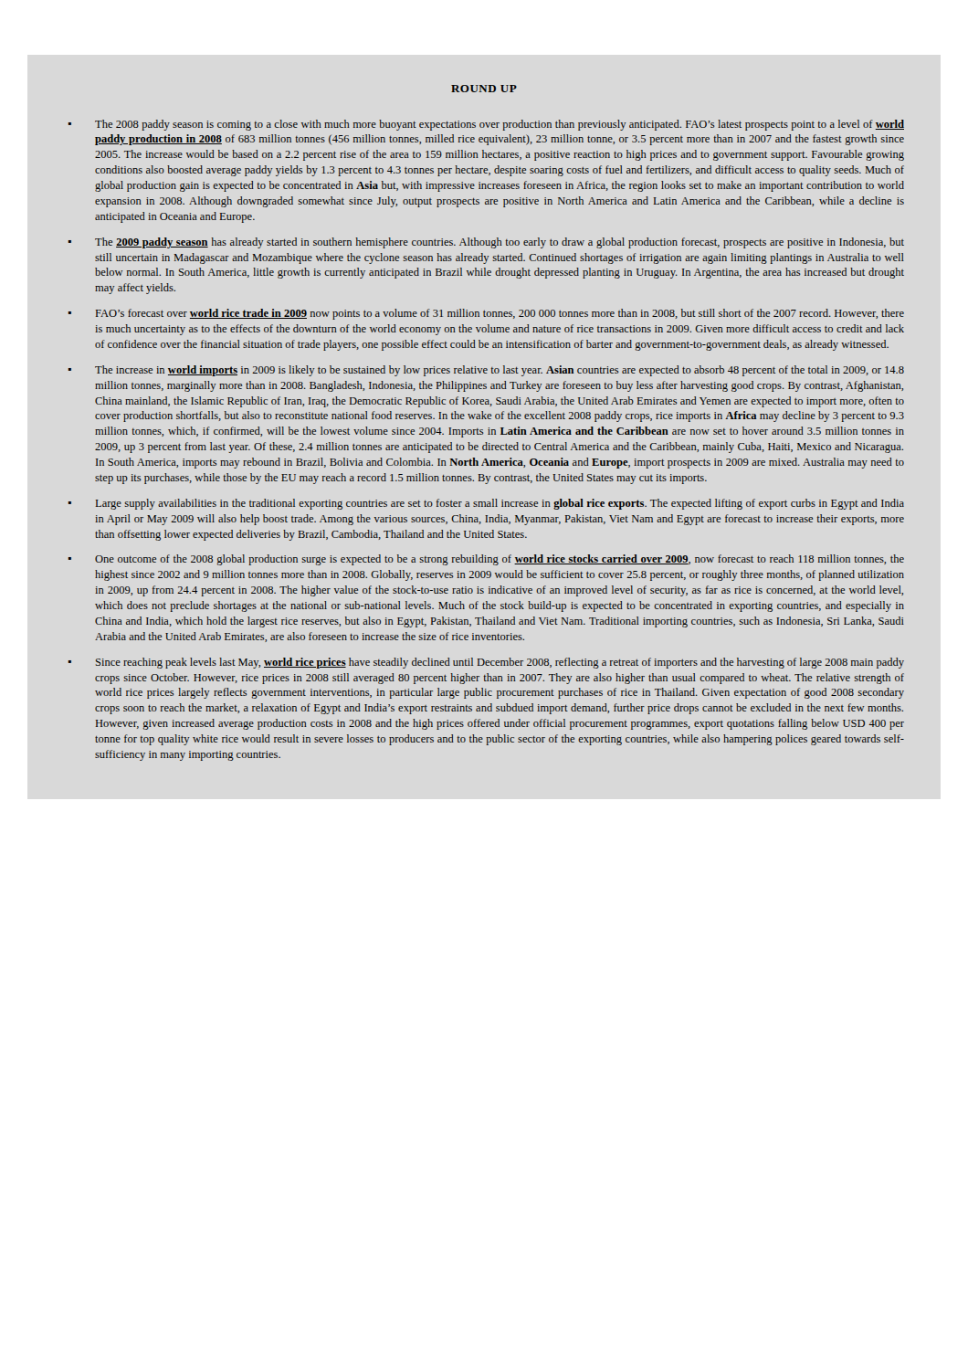ROUND UP
The 2008 paddy season is coming to a close with much more buoyant expectations over production than previously anticipated. FAO’s latest prospects point to a level of world paddy production in 2008 of 683 million tonnes (456 million tonnes, milled rice equivalent), 23 million tonne, or 3.5 percent more than in 2007 and the fastest growth since 2005. The increase would be based on a 2.2 percent rise of the area to 159 million hectares, a positive reaction to high prices and to government support. Favourable growing conditions also boosted average paddy yields by 1.3 percent to 4.3 tonnes per hectare, despite soaring costs of fuel and fertilizers, and difficult access to quality seeds. Much of global production gain is expected to be concentrated in Asia but, with impressive increases foreseen in Africa, the region looks set to make an important contribution to world expansion in 2008. Although downgraded somewhat since July, output prospects are positive in North America and Latin America and the Caribbean, while a decline is anticipated in Oceania and Europe.
The 2009 paddy season has already started in southern hemisphere countries. Although too early to draw a global production forecast, prospects are positive in Indonesia, but still uncertain in Madagascar and Mozambique where the cyclone season has already started. Continued shortages of irrigation are again limiting plantings in Australia to well below normal. In South America, little growth is currently anticipated in Brazil while drought depressed planting in Uruguay. In Argentina, the area has increased but drought may affect yields.
FAO’s forecast over world rice trade in 2009 now points to a volume of 31 million tonnes, 200 000 tonnes more than in 2008, but still short of the 2007 record. However, there is much uncertainty as to the effects of the downturn of the world economy on the volume and nature of rice transactions in 2009. Given more difficult access to credit and lack of confidence over the financial situation of trade players, one possible effect could be an intensification of barter and government-to-government deals, as already witnessed.
The increase in world imports in 2009 is likely to be sustained by low prices relative to last year. Asian countries are expected to absorb 48 percent of the total in 2009, or 14.8 million tonnes, marginally more than in 2008. Bangladesh, Indonesia, the Philippines and Turkey are foreseen to buy less after harvesting good crops. By contrast, Afghanistan, China mainland, the Islamic Republic of Iran, Iraq, the Democratic Republic of Korea, Saudi Arabia, the United Arab Emirates and Yemen are expected to import more, often to cover production shortfalls, but also to reconstitute national food reserves. In the wake of the excellent 2008 paddy crops, rice imports in Africa may decline by 3 percent to 9.3 million tonnes, which, if confirmed, will be the lowest volume since 2004. Imports in Latin America and the Caribbean are now set to hover around 3.5 million tonnes in 2009, up 3 percent from last year. Of these, 2.4 million tonnes are anticipated to be directed to Central America and the Caribbean, mainly Cuba, Haiti, Mexico and Nicaragua. In South America, imports may rebound in Brazil, Bolivia and Colombia. In North America, Oceania and Europe, import prospects in 2009 are mixed. Australia may need to step up its purchases, while those by the EU may reach a record 1.5 million tonnes. By contrast, the United States may cut its imports.
Large supply availabilities in the traditional exporting countries are set to foster a small increase in global rice exports. The expected lifting of export curbs in Egypt and India in April or May 2009 will also help boost trade. Among the various sources, China, India, Myanmar, Pakistan, Viet Nam and Egypt are forecast to increase their exports, more than offsetting lower expected deliveries by Brazil, Cambodia, Thailand and the United States.
One outcome of the 2008 global production surge is expected to be a strong rebuilding of world rice stocks carried over 2009, now forecast to reach 118 million tonnes, the highest since 2002 and 9 million tonnes more than in 2008. Globally, reserves in 2009 would be sufficient to cover 25.8 percent, or roughly three months, of planned utilization in 2009, up from 24.4 percent in 2008. The higher value of the stock-to-use ratio is indicative of an improved level of security, as far as rice is concerned, at the world level, which does not preclude shortages at the national or sub-national levels. Much of the stock build-up is expected to be concentrated in exporting countries, and especially in China and India, which hold the largest rice reserves, but also in Egypt, Pakistan, Thailand and Viet Nam. Traditional importing countries, such as Indonesia, Sri Lanka, Saudi Arabia and the United Arab Emirates, are also foreseen to increase the size of rice inventories.
Since reaching peak levels last May, world rice prices have steadily declined until December 2008, reflecting a retreat of importers and the harvesting of large 2008 main paddy crops since October. However, rice prices in 2008 still averaged 80 percent higher than in 2007. They are also higher than usual compared to wheat. The relative strength of world rice prices largely reflects government interventions, in particular large public procurement purchases of rice in Thailand. Given expectation of good 2008 secondary crops soon to reach the market, a relaxation of Egypt and India’s export restraints and subdued import demand, further price drops cannot be excluded in the next few months. However, given increased average production costs in 2008 and the high prices offered under official procurement programmes, export quotations falling below USD 400 per tonne for top quality white rice would result in severe losses to producers and to the public sector of the exporting countries, while also hampering polices geared towards self-sufficiency in many importing countries.